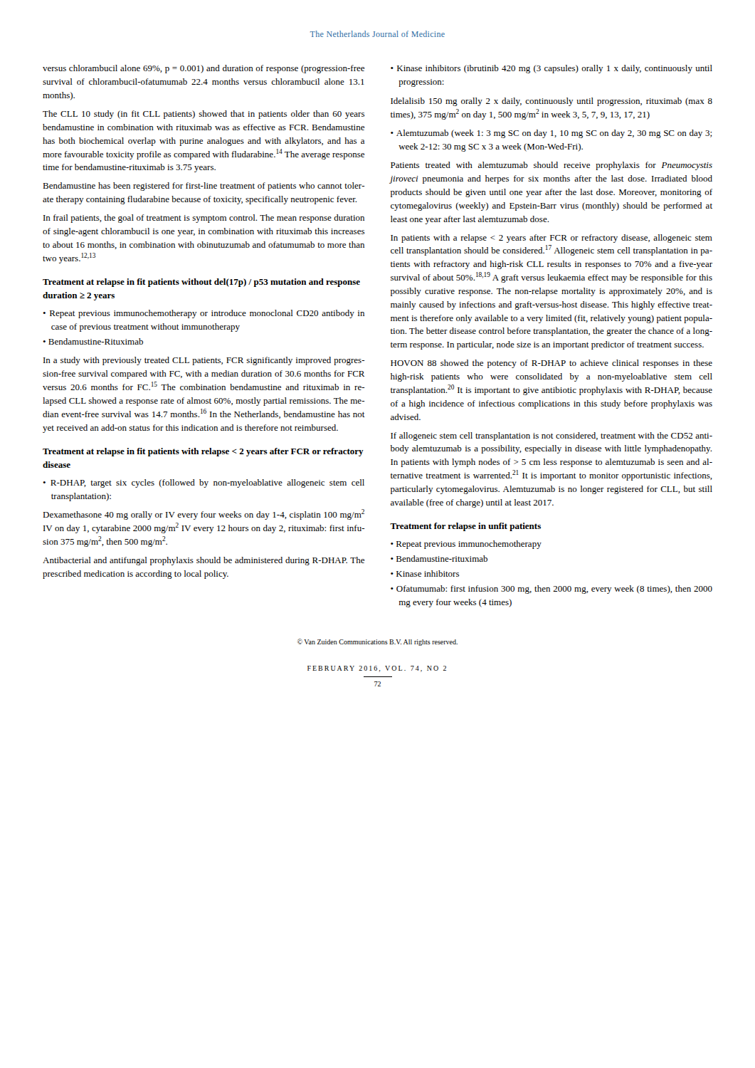The Netherlands Journal of Medicine
versus chlorambucil alone 69%, p = 0.001) and duration of response (progression-free survival of chlorambucil-ofatumumab 22.4 months versus chlorambucil alone 13.1 months).
The CLL 10 study (in fit CLL patients) showed that in patients older than 60 years bendamustine in combination with rituximab was as effective as FCR. Bendamustine has both biochemical overlap with purine analogues and with alkylators, and has a more favourable toxicity profile as compared with fludarabine.14 The average response time for bendamustine-rituximab is 3.75 years.
Bendamustine has been registered for first-line treatment of patients who cannot tolerate therapy containing fludarabine because of toxicity, specifically neutropenic fever.
In frail patients, the goal of treatment is symptom control. The mean response duration of single-agent chlorambucil is one year, in combination with rituximab this increases to about 16 months, in combination with obinutuzumab and ofatumumab to more than two years.12,13
Treatment at relapse in fit patients without del(17p) / p53 mutation and response duration ≥ 2 years
Repeat previous immunochemotherapy or introduce monoclonal CD20 antibody in case of previous treatment without immunotherapy
Bendamustine-Rituximab
In a study with previously treated CLL patients, FCR significantly improved progression-free survival compared with FC, with a median duration of 30.6 months for FCR versus 20.6 months for FC.15 The combination bendamustine and rituximab in relapsed CLL showed a response rate of almost 60%, mostly partial remissions. The median event-free survival was 14.7 months.16 In the Netherlands, bendamustine has not yet received an add-on status for this indication and is therefore not reimbursed.
Treatment at relapse in fit patients with relapse < 2 years after FCR or refractory disease
R-DHAP, target six cycles (followed by non-myeloablative allogeneic stem cell transplantation):
Dexamethasone 40 mg orally or IV every four weeks on day 1-4, cisplatin 100 mg/m2 IV on day 1, cytarabine 2000 mg/m2 IV every 12 hours on day 2, rituximab: first infusion 375 mg/m2, then 500 mg/m2.
Antibacterial and antifungal prophylaxis should be administered during R-DHAP. The prescribed medication is according to local policy.
Kinase inhibitors (ibrutinib 420 mg (3 capsules) orally 1 x daily, continuously until progression:
Idelalisib 150 mg orally 2 x daily, continuously until progression, rituximab (max 8 times), 375 mg/m2 on day 1, 500 mg/m2 in week 3, 5, 7, 9, 13, 17, 21)
Alemtuzumab (week 1: 3 mg SC on day 1, 10 mg SC on day 2, 30 mg SC on day 3; week 2-12: 30 mg SC x 3 a week (Mon-Wed-Fri).
Patients treated with alemtuzumab should receive prophylaxis for Pneumocystis jiroveci pneumonia and herpes for six months after the last dose. Irradiated blood products should be given until one year after the last dose. Moreover, monitoring of cytomegalovirus (weekly) and Epstein-Barr virus (monthly) should be performed at least one year after last alemtuzumab dose.
In patients with a relapse < 2 years after FCR or refractory disease, allogeneic stem cell transplantation should be considered.17 Allogeneic stem cell transplantation in patients with refractory and high-risk CLL results in responses to 70% and a five-year survival of about 50%.18,19 A graft versus leukaemia effect may be responsible for this possibly curative response. The non-relapse mortality is approximately 20%, and is mainly caused by infections and graft-versus-host disease. This highly effective treatment is therefore only available to a very limited (fit, relatively young) patient population. The better disease control before transplantation, the greater the chance of a long-term response. In particular, node size is an important predictor of treatment success.
HOVON 88 showed the potency of R-DHAP to achieve clinical responses in these high-risk patients who were consolidated by a non-myeloablative stem cell transplantation.20 It is important to give antibiotic prophylaxis with R-DHAP, because of a high incidence of infectious complications in this study before prophylaxis was advised.
If allogeneic stem cell transplantation is not considered, treatment with the CD52 antibody alemtuzumab is a possibility, especially in disease with little lymphadenopathy. In patients with lymph nodes of > 5 cm less response to alemtuzumab is seen and alternative treatment is warrented.21 It is important to monitor opportunistic infections, particularly cytomegalovirus. Alemtuzumab is no longer registered for CLL, but still available (free of charge) until at least 2017.
Treatment for relapse in unfit patients
Repeat previous immunochemotherapy
Bendamustine-rituximab
Kinase inhibitors
Ofatumumab: first infusion 300 mg, then 2000 mg, every week (8 times), then 2000 mg every four weeks (4 times)
© Van Zuiden Communications B.V. All rights reserved.
FEBRUARY 2016, VOL. 74, NO 2
72